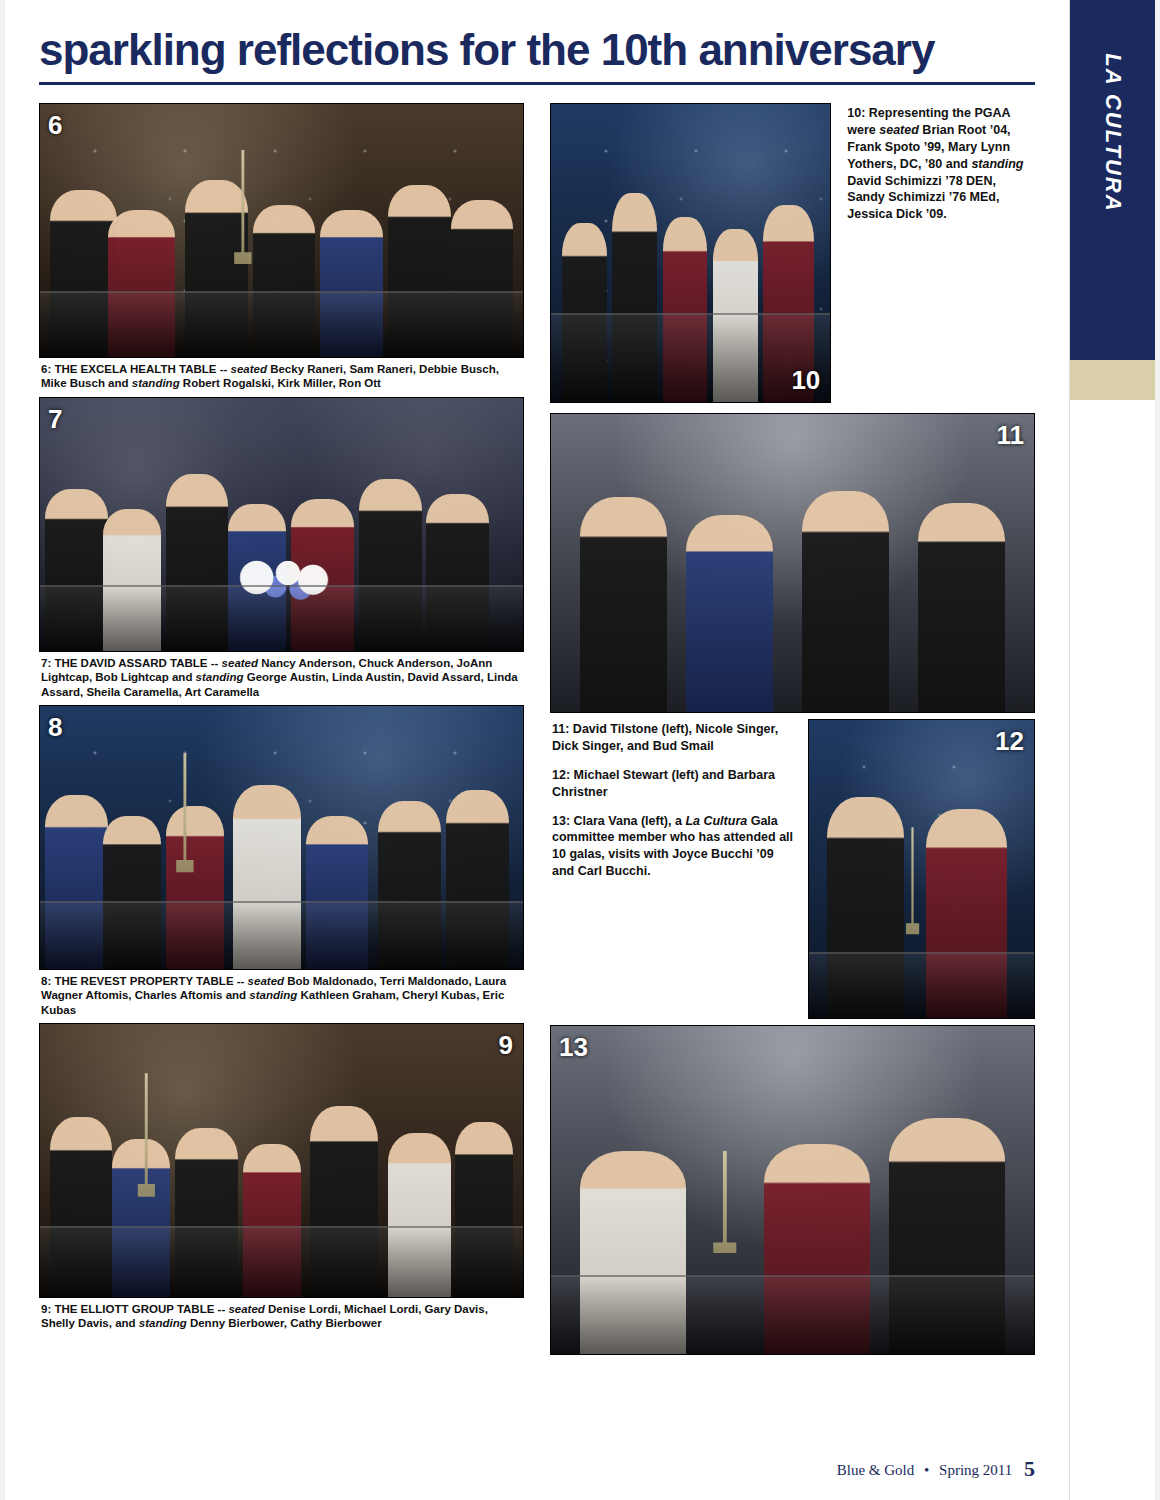LA CULTURA
sparkling reflections for the 10th anniversary
6
6: THE EXCELA HEALTH TABLE -- seated Becky Raneri, Sam Raneri, Debbie Busch, Mike Busch and standing Robert Rogalski, Kirk Miller, Ron Ott
7
7: THE DAVID ASSARD TABLE -- seated Nancy Anderson, Chuck Anderson, JoAnn Lightcap, Bob Lightcap and standing George Austin, Linda Austin, David Assard, Linda Assard, Sheila Caramella, Art Caramella
8
8: THE REVEST PROPERTY TABLE -- seated Bob Maldonado, Terri Maldonado, Laura Wagner Aftomis, Charles Aftomis and standing Kathleen Graham, Cheryl Kubas, Eric Kubas
9
9: THE ELLIOTT GROUP TABLE -- seated Denise Lordi, Michael Lordi, Gary Davis, Shelly Davis, and standing Denny Bierbower, Cathy Bierbower
10
10: Representing the PGAA were seated Brian Root ’04, Frank Spoto ’99, Mary Lynn Yothers, DC, ’80 and standing David Schimizzi ’78 DEN, Sandy Schimizzi ’76 MEd, Jessica Dick ’09.
11
11: David Tilstone (left), Nicole Singer, Dick Singer, and Bud Smail
12: Michael Stewart (left) and Barbara Christner
13: Clara Vana (left), a La Cultura Gala committee member who has attended all 10 galas, visits with Joyce Bucchi ’09 and Carl Bucchi.
12
13
Blue & Gold • Spring 2011 5